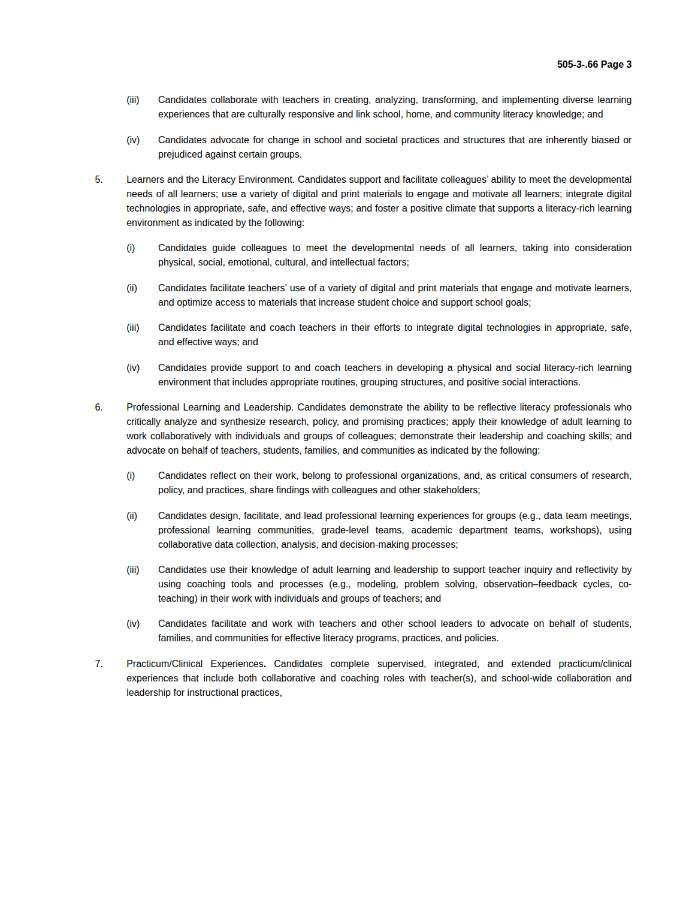505-3-.66 Page 3
(iii)
Candidates collaborate with teachers in creating, analyzing, transforming, and implementing diverse learning experiences that are culturally responsive and link school, home, and community literacy knowledge; and
(iv)
Candidates advocate for change in school and societal practices and structures that are inherently biased or prejudiced against certain groups.
5.
Learners and the Literacy Environment. Candidates support and facilitate colleagues’ ability to meet the developmental needs of all learners; use a variety of digital and print materials to engage and motivate all learners; integrate digital technologies in appropriate, safe, and effective ways; and foster a positive climate that supports a literacy-rich learning environment as indicated by the following:
(i)
Candidates guide colleagues to meet the developmental needs of all learners, taking into consideration physical, social, emotional, cultural, and intellectual factors;
(ii)
Candidates facilitate teachers’ use of a variety of digital and print materials that engage and motivate learners, and optimize access to materials that increase student choice and support school goals;
(iii)
Candidates facilitate and coach teachers in their efforts to integrate digital technologies in appropriate, safe, and effective ways; and
(iv)
Candidates provide support to and coach teachers in developing a physical and social literacy-rich learning environment that includes appropriate routines, grouping structures, and positive social interactions.
6.
Professional Learning and Leadership. Candidates demonstrate the ability to be reflective literacy professionals who critically analyze and synthesize research, policy, and promising practices; apply their knowledge of adult learning to work collaboratively with individuals and groups of colleagues; demonstrate their leadership and coaching skills; and advocate on behalf of teachers, students, families, and communities as indicated by the following:
(i)
Candidates reflect on their work, belong to professional organizations, and, as critical consumers of research, policy, and practices, share findings with colleagues and other stakeholders;
(ii)
Candidates design, facilitate, and lead professional learning experiences for groups (e.g., data team meetings, professional learning communities, grade-level teams, academic department teams, workshops), using collaborative data collection, analysis, and decision-making processes;
(iii)
Candidates use their knowledge of adult learning and leadership to support teacher inquiry and reflectivity by using coaching tools and processes (e.g., modeling, problem solving, observation–feedback cycles, co-teaching) in their work with individuals and groups of teachers; and
(iv)
Candidates facilitate and work with teachers and other school leaders to advocate on behalf of students, families, and communities for effective literacy programs, practices, and policies.
7.
Practicum/Clinical Experiences. Candidates complete supervised, integrated, and extended practicum/clinical experiences that include both collaborative and coaching roles with teacher(s), and school-wide collaboration and leadership for instructional practices,